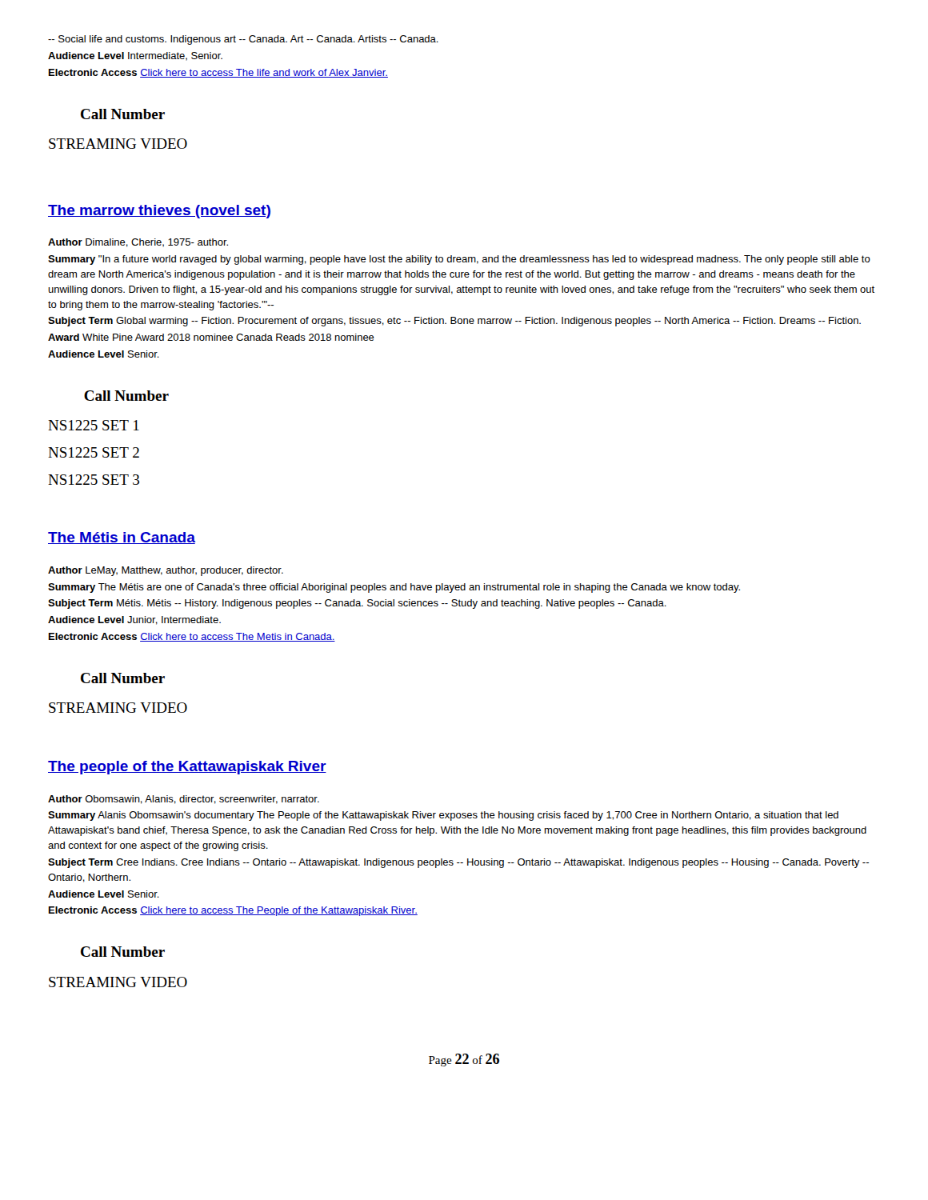-- Social life and customs. Indigenous art -- Canada. Art -- Canada. Artists -- Canada.
Audience Level Intermediate, Senior.
Electronic Access Click here to access The life and work of Alex Janvier.
Call Number
STREAMING VIDEO
The marrow thieves (novel set)
Author Dimaline, Cherie, 1975- author.
Summary "In a future world ravaged by global warming, people have lost the ability to dream, and the dreamlessness has led to widespread madness. The only people still able to dream are North America's indigenous population - and it is their marrow that holds the cure for the rest of the world. But getting the marrow - and dreams - means death for the unwilling donors. Driven to flight, a 15-year-old and his companions struggle for survival, attempt to reunite with loved ones, and take refuge from the "recruiters" who seek them out to bring them to the marrow-stealing 'factories.'"--
Subject Term Global warming -- Fiction. Procurement of organs, tissues, etc -- Fiction. Bone marrow -- Fiction. Indigenous peoples -- North America -- Fiction. Dreams -- Fiction.
Award White Pine Award 2018 nominee Canada Reads 2018 nominee
Audience Level Senior.
Call Number
NS1225 SET 1
NS1225 SET 2
NS1225 SET 3
The Métis in Canada
Author LeMay, Matthew, author, producer, director.
Summary The Métis are one of Canada's three official Aboriginal peoples and have played an instrumental role in shaping the Canada we know today.
Subject Term Métis. Métis -- History. Indigenous peoples -- Canada. Social sciences -- Study and teaching. Native peoples -- Canada.
Audience Level Junior, Intermediate.
Electronic Access Click here to access The Metis in Canada.
Call Number
STREAMING VIDEO
The people of the Kattawapiskak River
Author Obomsawin, Alanis, director, screenwriter, narrator.
Summary Alanis Obomsawin's documentary The People of the Kattawapiskak River exposes the housing crisis faced by 1,700 Cree in Northern Ontario, a situation that led Attawapiskat's band chief, Theresa Spence, to ask the Canadian Red Cross for help. With the Idle No More movement making front page headlines, this film provides background and context for one aspect of the growing crisis.
Subject Term Cree Indians. Cree Indians -- Ontario -- Attawapiskat. Indigenous peoples -- Housing -- Ontario -- Attawapiskat. Indigenous peoples -- Housing -- Canada. Poverty -- Ontario, Northern.
Audience Level Senior.
Electronic Access Click here to access The People of the Kattawapiskak River.
Call Number
STREAMING VIDEO
Page 22 of 26